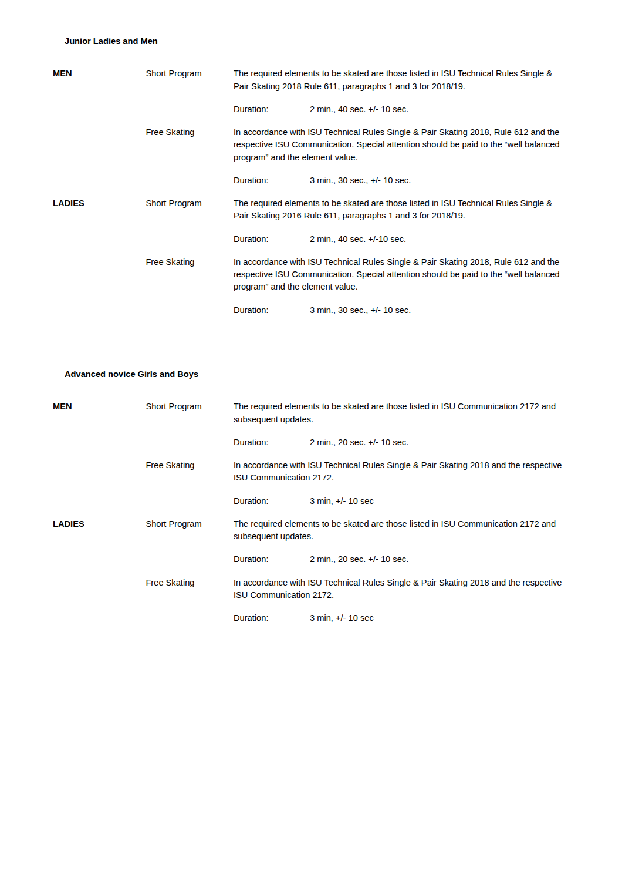Junior Ladies and Men
| MEN | Short Program | The required elements to be skated are those listed in ISU Technical Rules Single & Pair Skating 2018 Rule 611, paragraphs 1 and 3 for 2018/19. |
| | | / Duration: / 2 min., 40 sec. +/- 10 sec. / |
| | Free Skating | In accordance with ISU Technical Rules Single & Pair Skating 2018, Rule 612 and the respective ISU Communication. Special attention should be paid to the “well balanced program” and the element value. |
| | | / Duration: / 3 min., 30 sec., +/- 10 sec. / |
| LADIES | Short Program | The required elements to be skated are those listed in ISU Technical Rules Single & Pair Skating 2016 Rule 611, paragraphs 1 and 3 for 2018/19. |
| | | / Duration: / 2 min., 40 sec. +/-10 sec. / |
| | Free Skating | In accordance with ISU Technical Rules Single & Pair Skating 2018, Rule 612 and the respective ISU Communication. Special attention should be paid to the “well balanced program” and the element value. |
| | | / Duration: / 3 min., 30 sec., +/- 10 sec. / |
Advanced novice Girls and Boys
| MEN | Short Program | The required elements to be skated are those listed in ISU Communication 2172 and subsequent updates. |
| | | / Duration: / 2 min., 20 sec. +/- 10 sec. / |
| | Free Skating | In accordance with ISU Technical Rules Single & Pair Skating 2018 and the respective ISU Communication 2172. |
| | | / Duration: / 3 min, +/- 10 sec / |
| LADIES | Short Program | The required elements to be skated are those listed in ISU Communication 2172 and subsequent updates. |
| | | / Duration: / 2 min., 20 sec. +/- 10 sec. / |
| | Free Skating | In accordance with ISU Technical Rules Single & Pair Skating 2018 and the respective ISU Communication 2172. |
| | | / Duration: / 3 min, +/- 10 sec / |